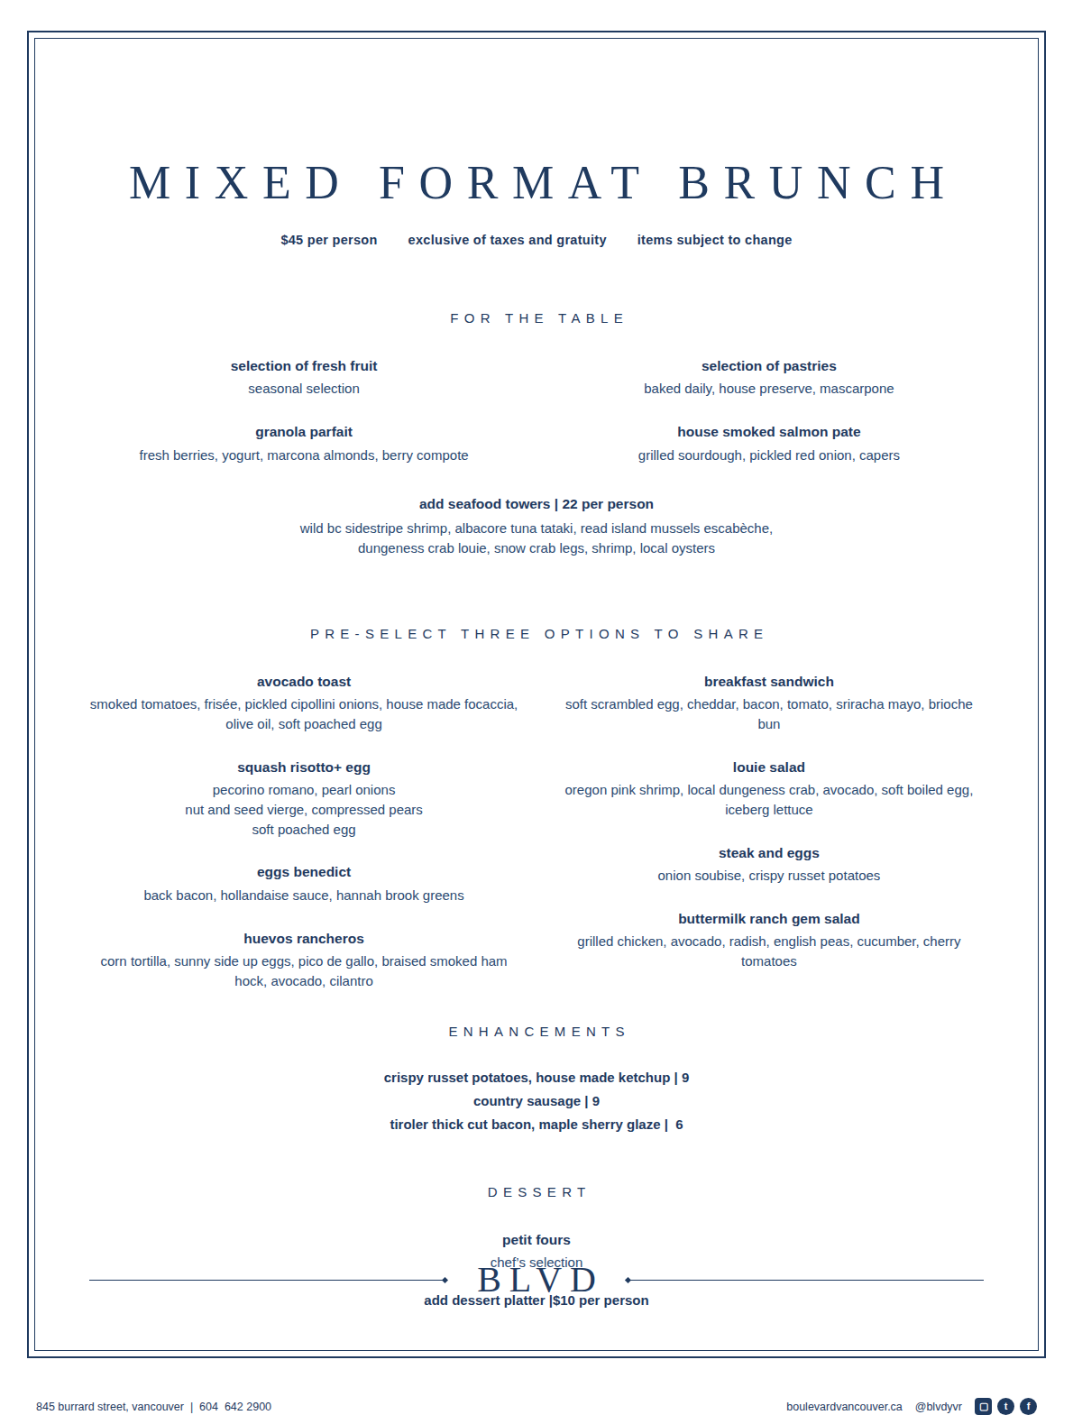MIXED FORMAT BRUNCH
$45 per person exclusive of taxes and gratuity items subject to change
For the table
selection of fresh fruit
seasonal selection
granola parfait
fresh berries, yogurt, marcona almonds, berry compote
selection of pastries
baked daily, house preserve, mascarpone
house smoked salmon pate
grilled sourdough, pickled red onion, capers
add seafood towers | 22 per person
wild bc sidestripe shrimp, albacore tuna tataki, read island mussels escabèche,
dungeness crab louie, snow crab legs, shrimp, local oysters
Pre-select three options to share
avocado toast
smoked tomatoes, frisée, pickled cipollini onions, house made focaccia, olive oil, soft poached egg
squash risotto+ egg
pecorino romano, pearl onions
nut and seed vierge, compressed pears
soft poached egg
eggs benedict
back bacon, hollandaise sauce, hannah brook greens
huevos rancheros
corn tortilla, sunny side up eggs, pico de gallo, braised smoked ham hock, avocado, cilantro
breakfast sandwich
soft scrambled egg, cheddar, bacon, tomato, sriracha mayo, brioche bun
louie salad
oregon pink shrimp, local dungeness crab, avocado, soft boiled egg, iceberg lettuce
steak and eggs
onion soubise, crispy russet potatoes
buttermilk ranch gem salad
grilled chicken, avocado, radish, english peas, cucumber, cherry tomatoes
Enhancements
crispy russet potatoes, house made ketchup | 9
country sausage | 9
tiroler thick cut bacon, maple sherry glaze | 6
Dessert
petit fours
chef’s selection
add dessert platter |$10 per person
BLVD
845 burrard street, vancouver | 604 642 2900
boulevardvancouver.ca @blvdyvr ▢ t f